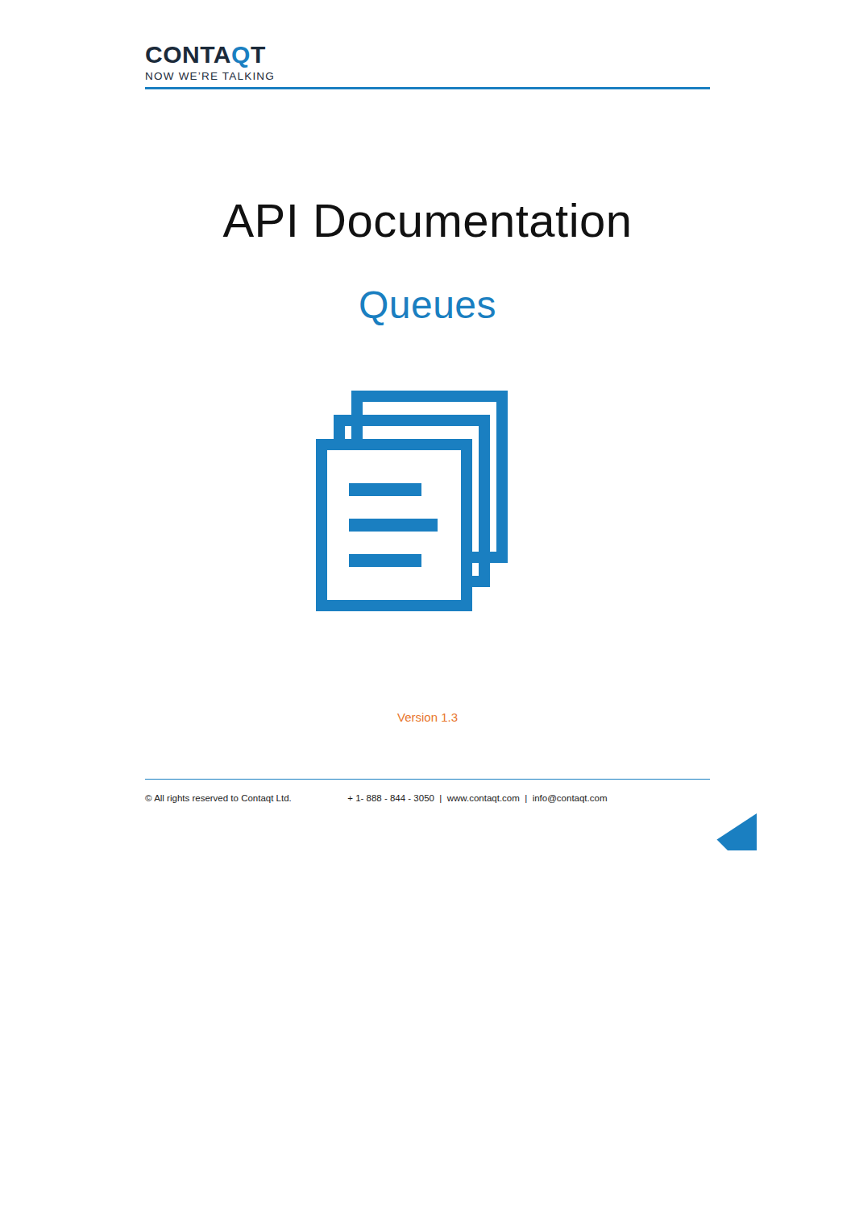CONTAQT
NOW WE’RE TALKING
API Documentation
Queues
Version 1.3
© All rights reserved to Contaqt Ltd. + 1- 888 - 844 - 3050 | www.contaqt.com | info@contaqt.com 1